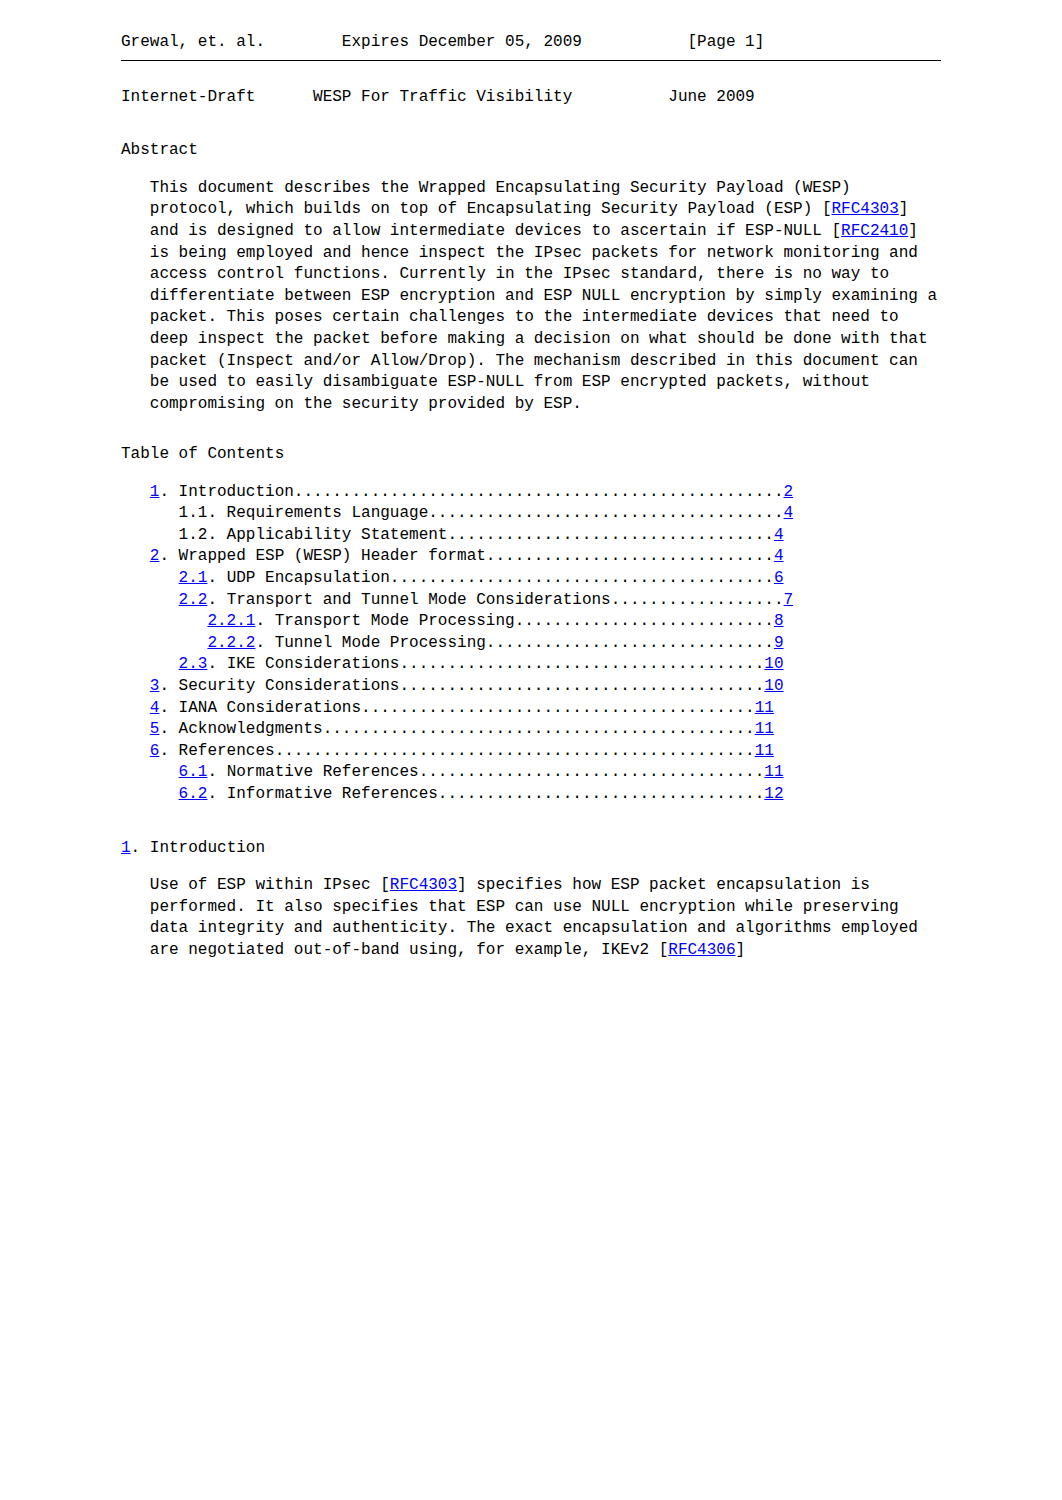Grewal, et. al. Expires December 05, 2009 [Page 1]
Internet-Draft WESP For Traffic Visibility June 2009
Abstract
This document describes the Wrapped Encapsulating Security Payload (WESP) protocol, which builds on top of Encapsulating Security Payload (ESP) [RFC4303] and is designed to allow intermediate devices to ascertain if ESP-NULL [RFC2410] is being employed and hence inspect the IPsec packets for network monitoring and access control functions. Currently in the IPsec standard, there is no way to differentiate between ESP encryption and ESP NULL encryption by simply examining a packet. This poses certain challenges to the intermediate devices that need to deep inspect the packet before making a decision on what should be done with that packet (Inspect and/or Allow/Drop). The mechanism described in this document can be used to easily disambiguate ESP-NULL from ESP encrypted packets, without compromising on the security provided by ESP.
Table of Contents
1. Introduction...................................................2
1.1. Requirements Language.....................................4
1.2. Applicability Statement..................................4
2. Wrapped ESP (WESP) Header format..............................4
2.1. UDP Encapsulation........................................6
2.2. Transport and Tunnel Mode Considerations..................7
2.2.1. Transport Mode Processing...........................8
2.2.2. Tunnel Mode Processing..............................9
2.3. IKE Considerations......................................10
3. Security Considerations......................................10
4. IANA Considerations.........................................11
5. Acknowledgments.............................................11
6. References..................................................11
6.1. Normative References....................................11
6.2. Informative References..................................12
1. Introduction
Use of ESP within IPsec [RFC4303] specifies how ESP packet encapsulation is performed. It also specifies that ESP can use NULL encryption while preserving data integrity and authenticity. The exact encapsulation and algorithms employed are negotiated out-of-band using, for example, IKEv2 [RFC4306]